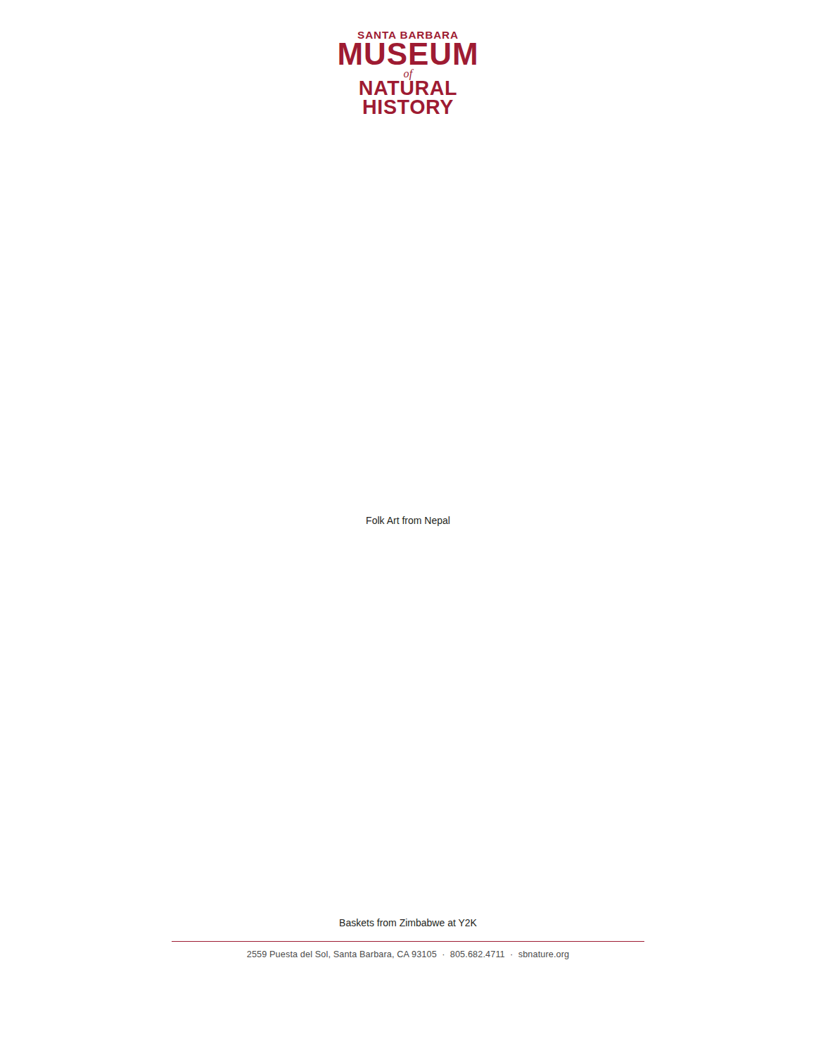SANTA BARBARA
MUSEUM
of
NATURAL
HISTORY
Folk Art from Nepal
Baskets from Zimbabwe at Y2K
2559 Puesta del Sol, Santa Barbara, CA 93105 · 805.682.4711 · sbnature.org